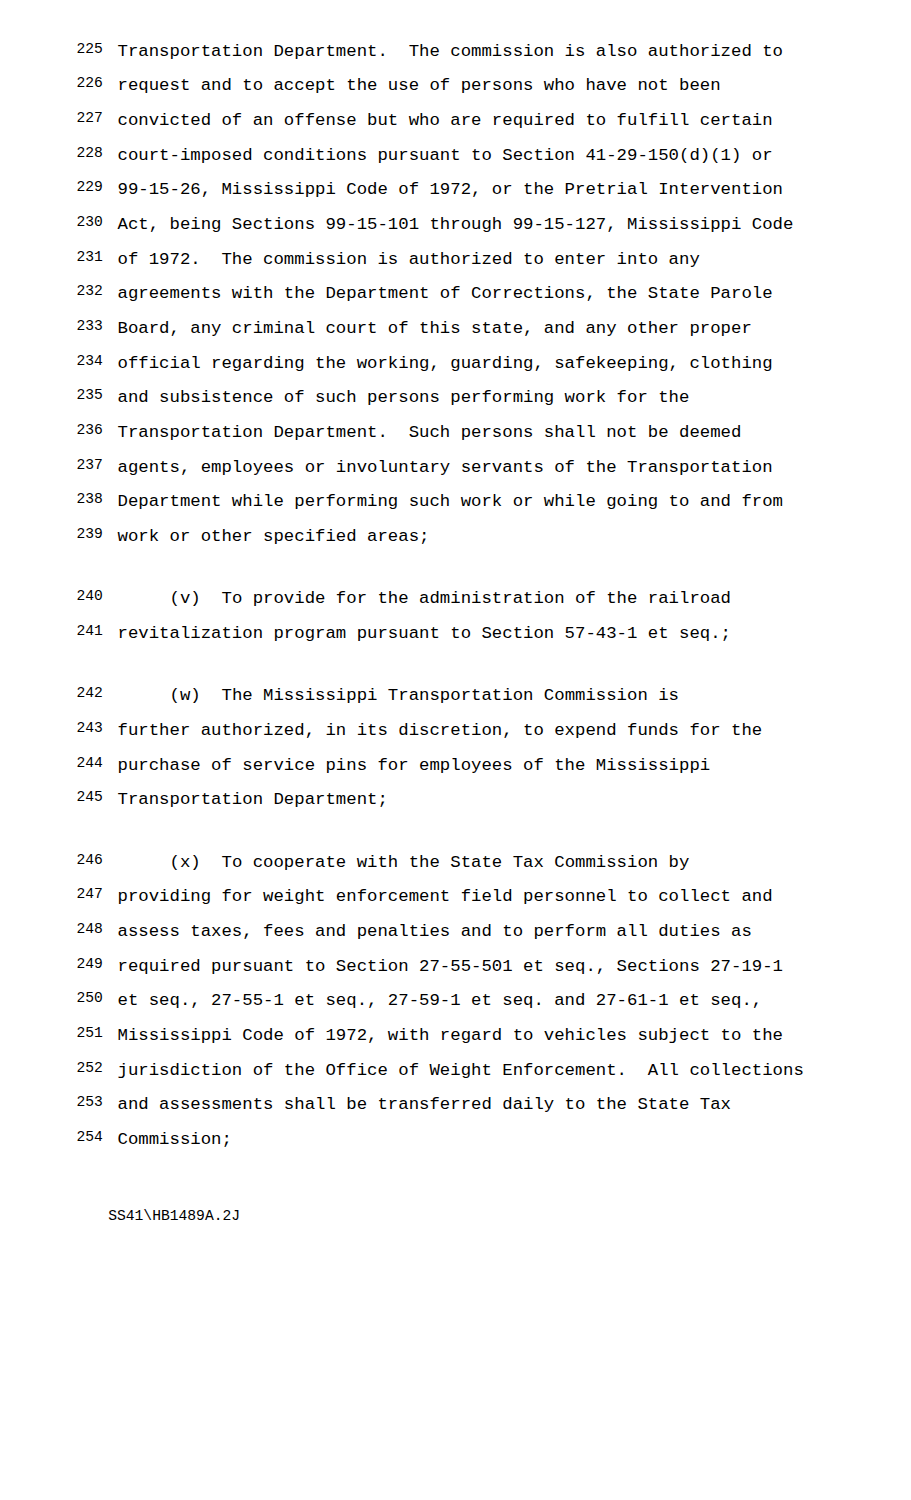Transportation Department. The commission is also authorized to request and to accept the use of persons who have not been convicted of an offense but who are required to fulfill certain court-imposed conditions pursuant to Section 41-29-150(d)(1) or 99-15-26, Mississippi Code of 1972, or the Pretrial Intervention Act, being Sections 99-15-101 through 99-15-127, Mississippi Code of 1972. The commission is authorized to enter into any agreements with the Department of Corrections, the State Parole Board, any criminal court of this state, and any other proper official regarding the working, guarding, safekeeping, clothing and subsistence of such persons performing work for the Transportation Department. Such persons shall not be deemed agents, employees or involuntary servants of the Transportation Department while performing such work or while going to and from work or other specified areas;
(v) To provide for the administration of the railroad revitalization program pursuant to Section 57-43-1 et seq.;
(w) The Mississippi Transportation Commission is further authorized, in its discretion, to expend funds for the purchase of service pins for employees of the Mississippi Transportation Department;
(x) To cooperate with the State Tax Commission by providing for weight enforcement field personnel to collect and assess taxes, fees and penalties and to perform all duties as required pursuant to Section 27-55-501 et seq., Sections 27-19-1 et seq., 27-55-1 et seq., 27-59-1 et seq. and 27-61-1 et seq., Mississippi Code of 1972, with regard to vehicles subject to the jurisdiction of the Office of Weight Enforcement. All collections and assessments shall be transferred daily to the State Tax Commission;
SS41\HB1489A.2J